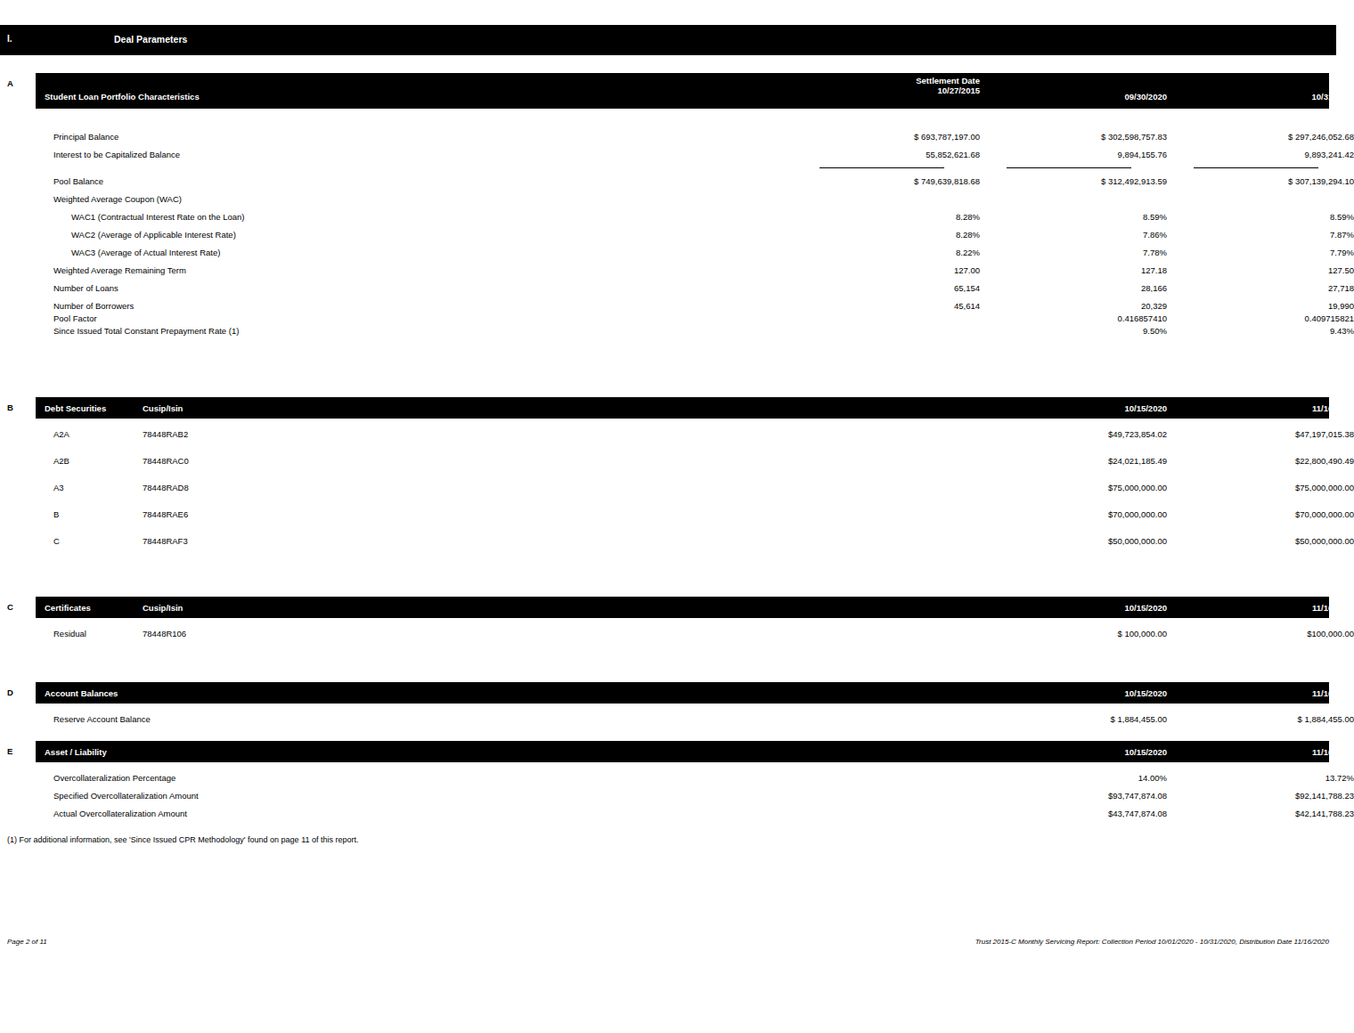I.
Deal Parameters
A
Student Loan Portfolio Characteristics Settlement Date
10/27/2015 09/30/2020 10/31/2020
Principal Balance $ 693,787,197.00 $ 302,598,757.83 $ 297,246,052.68
Interest to be Capitalized Balance 55,852,621.68 9,894,155.76 9,893,241.42
Pool Balance $ 749,639,818.68 $ 312,492,913.59 $ 307,139,294.10
Weighted Average Coupon (WAC)
WAC1 (Contractual Interest Rate on the Loan) 8.28% 8.59% 8.59%
WAC2 (Average of Applicable Interest Rate) 8.28% 7.86% 7.87%
WAC3 (Average of Actual Interest Rate) 8.22% 7.78% 7.79%
Weighted Average Remaining Term 127.00 127.18 127.50
Number of Loans 65,154 28,166 27,718
Number of Borrowers 45,614 20,329 19,990
Pool Factor 0.416857410 0.409715821
Since Issued Total Constant Prepayment Rate (1) 9.50% 9.43%
B
Debt Securities Cusip/Isin 10/15/2020 11/16/2020
A2A 78448RAB2 $49,723,854.02 $47,197,015.38
A2B 78448RAC0 $24,021,185.49 $22,800,490.49
A3 78448RAD8 $75,000,000.00 $75,000,000.00
B 78448RAE6 $70,000,000.00 $70,000,000.00
C 78448RAF3 $50,000,000.00 $50,000,000.00
C
Certificates Cusip/Isin 10/15/2020 11/16/2020
Residual 78448R106 $ 100,000.00 $100,000.00
D
Account Balances 10/15/2020 11/16/2020
Reserve Account Balance $ 1,884,455.00 $ 1,884,455.00
E
Asset / Liability 10/15/2020 11/16/2020
Overcollateralization Percentage 14.00% 13.72%
Specified Overcollateralization Amount $93,747,874.08 $92,141,788.23
Actual Overcollateralization Amount $43,747,874.08 $42,141,788.23
(1) For additional information, see 'Since Issued CPR Methodology' found on page 11 of this report.
Page 2 of 11 Trust 2015-C Monthly Servicing Report: Collection Period 10/01/2020 - 10/31/2020, Distribution Date 11/16/2020